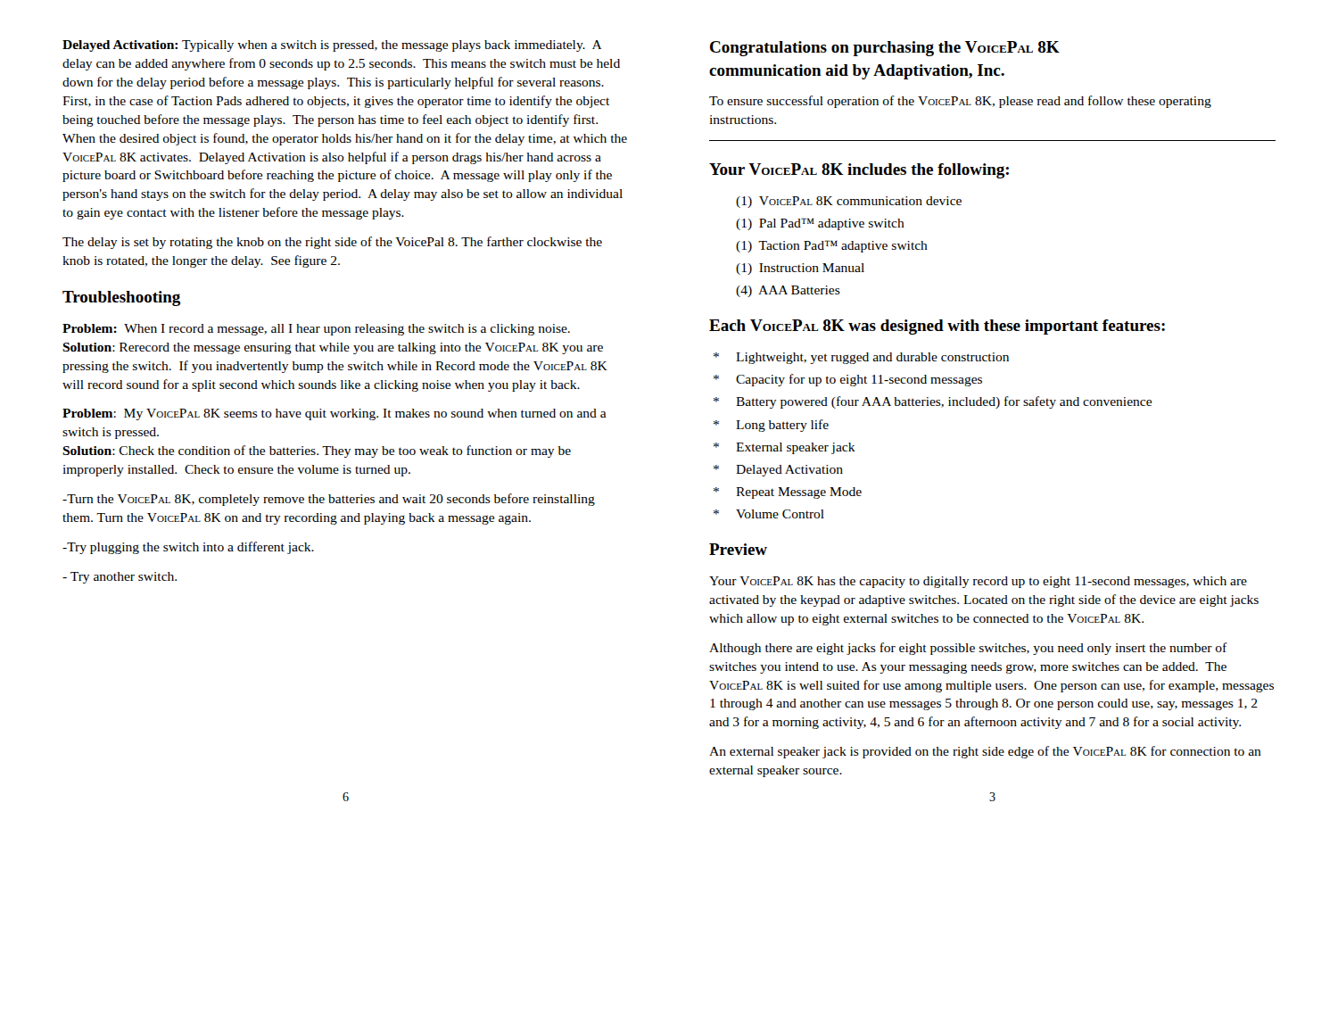Delayed Activation: Typically when a switch is pressed, the message plays back immediately. A delay can be added anywhere from 0 seconds up to 2.5 seconds. This means the switch must be held down for the delay period before a message plays. This is particularly helpful for several reasons. First, in the case of Taction Pads adhered to objects, it gives the operator time to identify the object being touched before the message plays. The person has time to feel each object to identify first. When the desired object is found, the operator holds his/her hand on it for the delay time, at which the VoicePal 8K activates. Delayed Activation is also helpful if a person drags his/her hand across a picture board or Switchboard before reaching the picture of choice. A message will play only if the person's hand stays on the switch for the delay period. A delay may also be set to allow an individual to gain eye contact with the listener before the message plays.
The delay is set by rotating the knob on the right side of the VoicePal 8. The farther clockwise the knob is rotated, the longer the delay. See figure 2.
Troubleshooting
Problem: When I record a message, all I hear upon releasing the switch is a clicking noise.
Solution: Rerecord the message ensuring that while you are talking into the VoicePal 8K you are pressing the switch. If you inadvertently bump the switch while in Record mode the VoicePal 8K will record sound for a split second which sounds like a clicking noise when you play it back.
Problem: My VoicePal 8K seems to have quit working. It makes no sound when turned on and a switch is pressed.
Solution: Check the condition of the batteries. They may be too weak to function or may be improperly installed. Check to ensure the volume is turned up.
-Turn the VoicePal 8K, completely remove the batteries and wait 20 seconds before reinstalling them. Turn the VoicePal 8K on and try recording and playing back a message again.
-Try plugging the switch into a different jack.
- Try another switch.
Congratulations on purchasing the VoicePal 8K
communication aid by Adaptivation, Inc.
To ensure successful operation of the VoicePal 8K, please read and follow these operating instructions.
Your VoicePal 8K includes the following:
(1) VoicePal 8K communication device
(1) Pal Pad™ adaptive switch
(1) Taction Pad™ adaptive switch
(1) Instruction Manual
(4) AAA Batteries
Each VoicePal 8K was designed with these important features:
Lightweight, yet rugged and durable construction
Capacity for up to eight 11-second messages
Battery powered (four AAA batteries, included) for safety and convenience
Long battery life
External speaker jack
Delayed Activation
Repeat Message Mode
Volume Control
Preview
Your VoicePal 8K has the capacity to digitally record up to eight 11-second messages, which are activated by the keypad or adaptive switches. Located on the right side of the device are eight jacks which allow up to eight external switches to be connected to the VoicePal 8K.
Although there are eight jacks for eight possible switches, you need only insert the number of switches you intend to use. As your messaging needs grow, more switches can be added. The VoicePal 8K is well suited for use among multiple users. One person can use, for example, messages 1 through 4 and another can use messages 5 through 8. Or one person could use, say, messages 1, 2 and 3 for a morning activity, 4, 5 and 6 for an afternoon activity and 7 and 8 for a social activity.
An external speaker jack is provided on the right side edge of the VoicePal 8K for connection to an external speaker source.
6
3